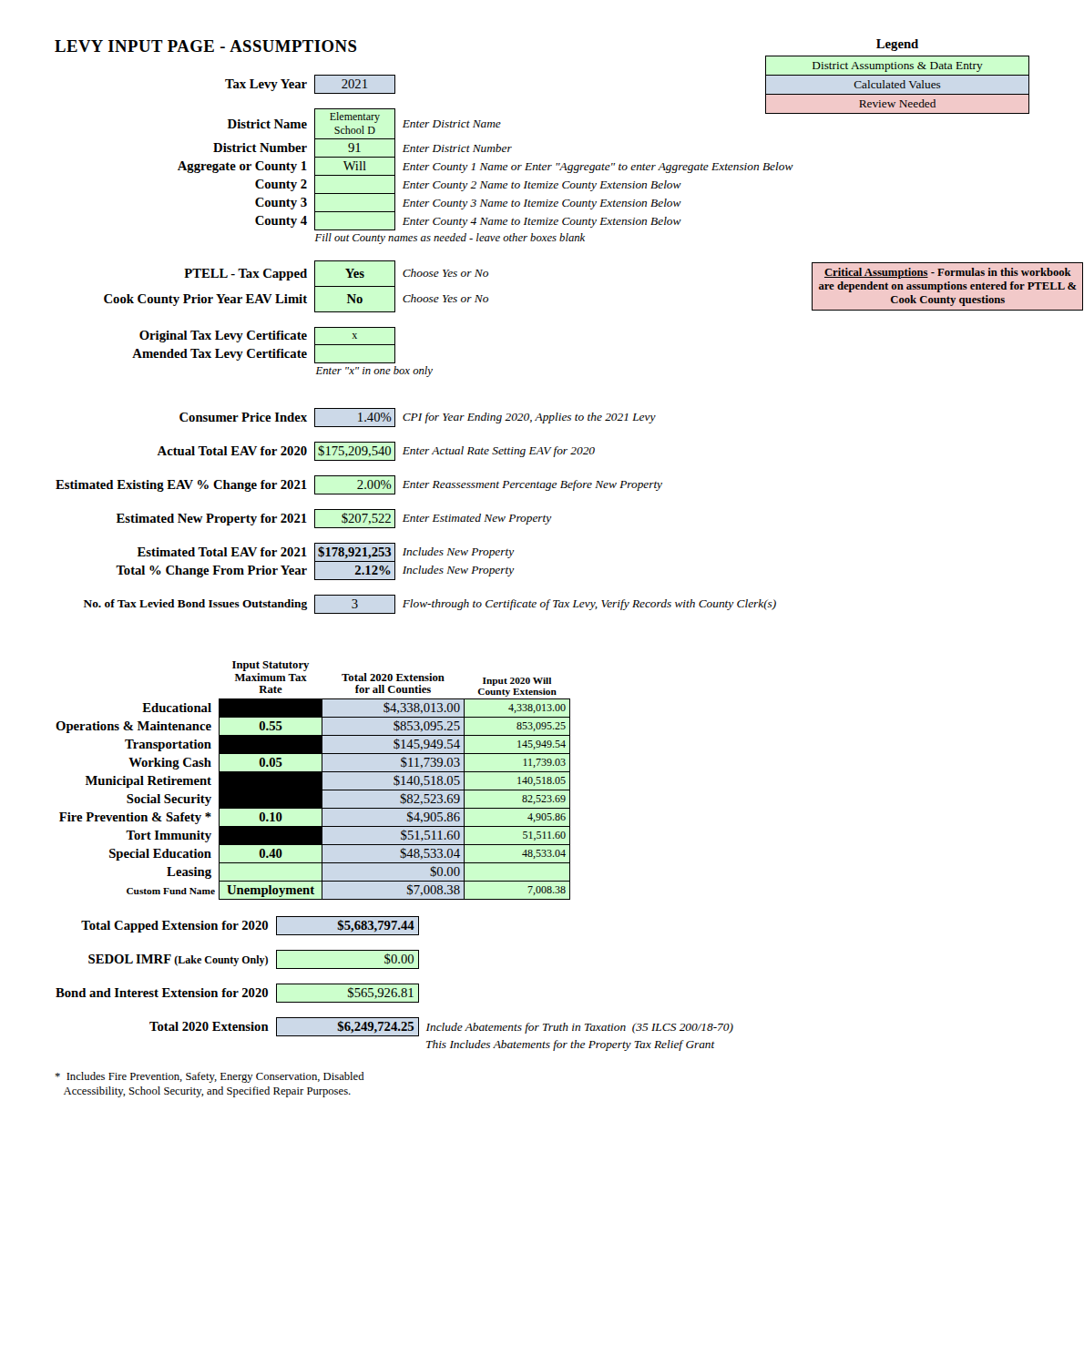Legend
| District Assumptions & Data Entry |
| Calculated Values |
| Review Needed |
LEVY INPUT PAGE - ASSUMPTIONS
| Tax Levy Year | 2021 | |
| District Name | Elementary School D | Enter District Name |
| District Number | 91 | Enter District Number |
| Aggregate or County 1 | Will | Enter County 1 Name or Enter "Aggregate" to enter Aggregate Extension Below |
| County 2 | | Enter County 2 Name to Itemize County Extension Below |
| County 3 | | Enter County 3 Name to Itemize County Extension Below |
| County 4 | | Enter County 4 Name to Itemize County Extension Below |
| | Fill out County names as needed - leave other boxes blank |
| PTELL - Tax Capped | Yes | Choose Yes or No | Critical Assumptions - Formulas in this workbook are dependent on assumptions entered for PTELL & Cook County questions |
| Cook County Prior Year EAV Limit | No | Choose Yes or No |
| Original Tax Levy Certificate | x | |
| Amended Tax Levy Certificate | | |
| | Enter "x" in one box only |
| Consumer Price Index | 1.40% | CPI for Year Ending 2020, Applies to the 2021 Levy |
| Actual Total EAV for 2020 | $175,209,540 | Enter Actual Rate Setting EAV for 2020 |
| Estimated Existing EAV % Change for 2021 | 2.00% | Enter Reassessment Percentage Before New Property |
| Estimated New Property for 2021 | $207,522 | Enter Estimated New Property |
| Estimated Total EAV for 2021 | $178,921,253 | Includes New Property |
| Total % Change From Prior Year | 2.12% | Includes New Property |
| No. of Tax Levied Bond Issues Outstanding | 3 | Flow-through to Certificate of Tax Levy, Verify Records with County Clerk(s) |
| | Input Statutory Maximum Tax Rate | Total 2020 Extension for all Counties | Input 2020 Will County Extension |
| --- | --- | --- | --- |
| Educational | | $4,338,013.00 | 4,338,013.00 |
| Operations & Maintenance | 0.55 | $853,095.25 | 853,095.25 |
| Transportation | | $145,949.54 | 145,949.54 |
| Working Cash | 0.05 | $11,739.03 | 11,739.03 |
| Municipal Retirement | | $140,518.05 | 140,518.05 |
| Social Security | | $82,523.69 | 82,523.69 |
| Fire Prevention & Safety * | 0.10 | $4,905.86 | 4,905.86 |
| Tort Immunity | | $51,511.60 | 51,511.60 |
| Special Education | 0.40 | $48,533.04 | 48,533.04 |
| Leasing | | $0.00 | |
| Custom Fund Name | Unemployment | $7,008.38 | 7,008.38 |
| Total Capped Extension for 2020 | $5,683,797.44 | |
| SEDOL IMRF (Lake County Only) | $0.00 | |
| Bond and Interest Extension for 2020 | $565,926.81 | |
| Total 2020 Extension | $6,249,724.25 | Include Abatements for Truth in Taxation (35 ILCS 200/18-70) |
| | | This Includes Abatements for the Property Tax Relief Grant |
* Includes Fire Prevention, Safety, Energy Conservation, Disabled
Accessibility, School Security, and Specified Repair Purposes.